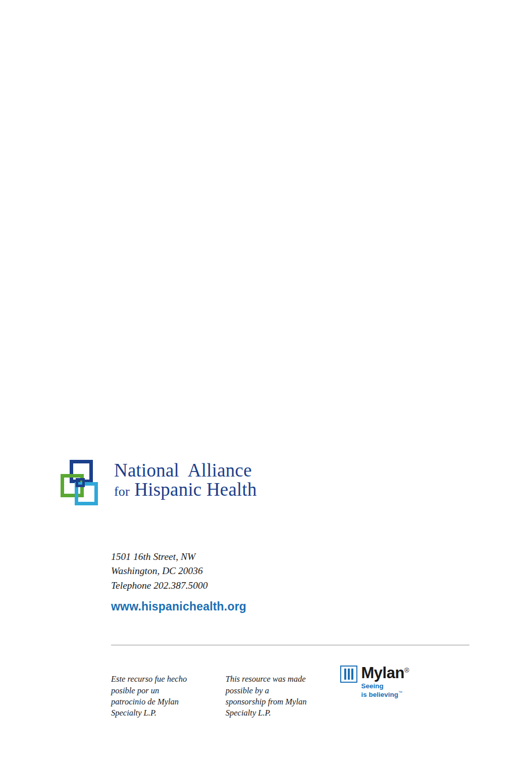National Alliance
for Hispanic Health
1501 16th Street, NW
Washington, DC 20036
Telephone 202.387.5000
www.hispanichealth.org
Este recurso fue hecho posible por un patrocinio de Mylan Specialty L.P.
This resource was made possible by a sponsorship from Mylan Specialty L.P.
Mylan®
Seeing
is believing™